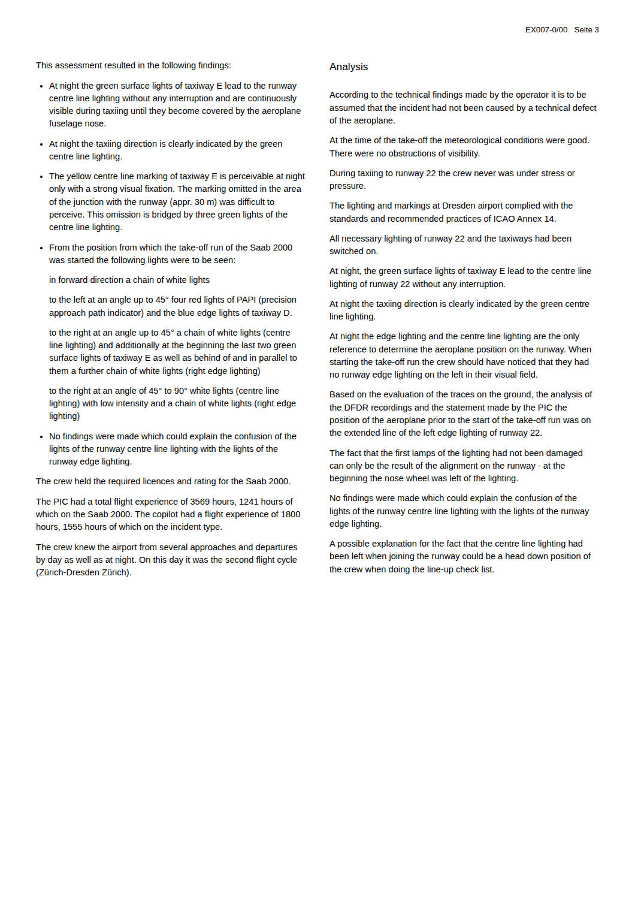EX007-0/00 Seite 3
This assessment resulted in the following findings:
At night the green surface lights of taxiway E lead to the runway centre line lighting without any interruption and are continuously visible during taxiing until they become covered by the aeroplane fuselage nose.
At night the taxiing direction is clearly indicated by the green centre line lighting.
The yellow centre line marking of taxiway E is perceivable at night only with a strong visual fixation. The marking omitted in the area of the junction with the runway (appr. 30 m) was difficult to perceive. This omission is bridged by three green lights of the centre line lighting.
From the position from which the take-off run of the Saab 2000 was started the following lights were to be seen:
in forward direction a chain of white lights
to the left at an angle up to 45° four red lights of PAPI (precision approach path indicator) and the blue edge lights of taxiway D.
to the right at an angle up to 45° a chain of white lights (centre line lighting) and additionally at the beginning the last two green surface lights of taxiway E as well as behind of and in parallel to them a further chain of white lights (right edge lighting)
to the right at an angle of 45° to 90° white lights (centre line lighting) with low intensity and a chain of white lights (right edge lighting)
No findings were made which could explain the confusion of the lights of the runway centre line lighting with the lights of the runway edge lighting.
The crew held the required licences and rating for the Saab 2000.
The PIC had a total flight experience of 3569 hours, 1241 hours of which on the Saab 2000. The copilot had a flight experience of 1800 hours, 1555 hours of which on the incident type.
The crew knew the airport from several approaches and departures by day as well as at night. On this day it was the second flight cycle (Zürich-Dresden Zürich).
Analysis
According to the technical findings made by the operator it is to be assumed that the incident had not been caused by a technical defect of the aeroplane.
At the time of the take-off the meteorological conditions were good. There were no obstructions of visibility.
During taxiing to runway 22 the crew never was under stress or pressure.
The lighting and markings at Dresden airport complied with the standards and recommended practices of ICAO Annex 14.
All necessary lighting of runway 22 and the taxiways had been switched on.
At night, the green surface lights of taxiway E lead to the centre line lighting of runway 22 without any interruption.
At night the taxiing direction is clearly indicated by the green centre line lighting.
At night the edge lighting and the centre line lighting are the only reference to determine the aeroplane position on the runway. When starting the take-off run the crew should have noticed that they had no runway edge lighting on the left in their visual field.
Based on the evaluation of the traces on the ground, the analysis of the DFDR recordings and the statement made by the PIC the position of the aeroplane prior to the start of the take-off run was on the extended line of the left edge lighting of runway 22.
The fact that the first lamps of the lighting had not been damaged can only be the result of the alignment on the runway - at the beginning the nose wheel was left of the lighting.
No findings were made which could explain the confusion of the lights of the runway centre line lighting with the lights of the runway edge lighting.
A possible explanation for the fact that the centre line lighting had been left when joining the runway could be a head down position of the crew when doing the line-up check list.